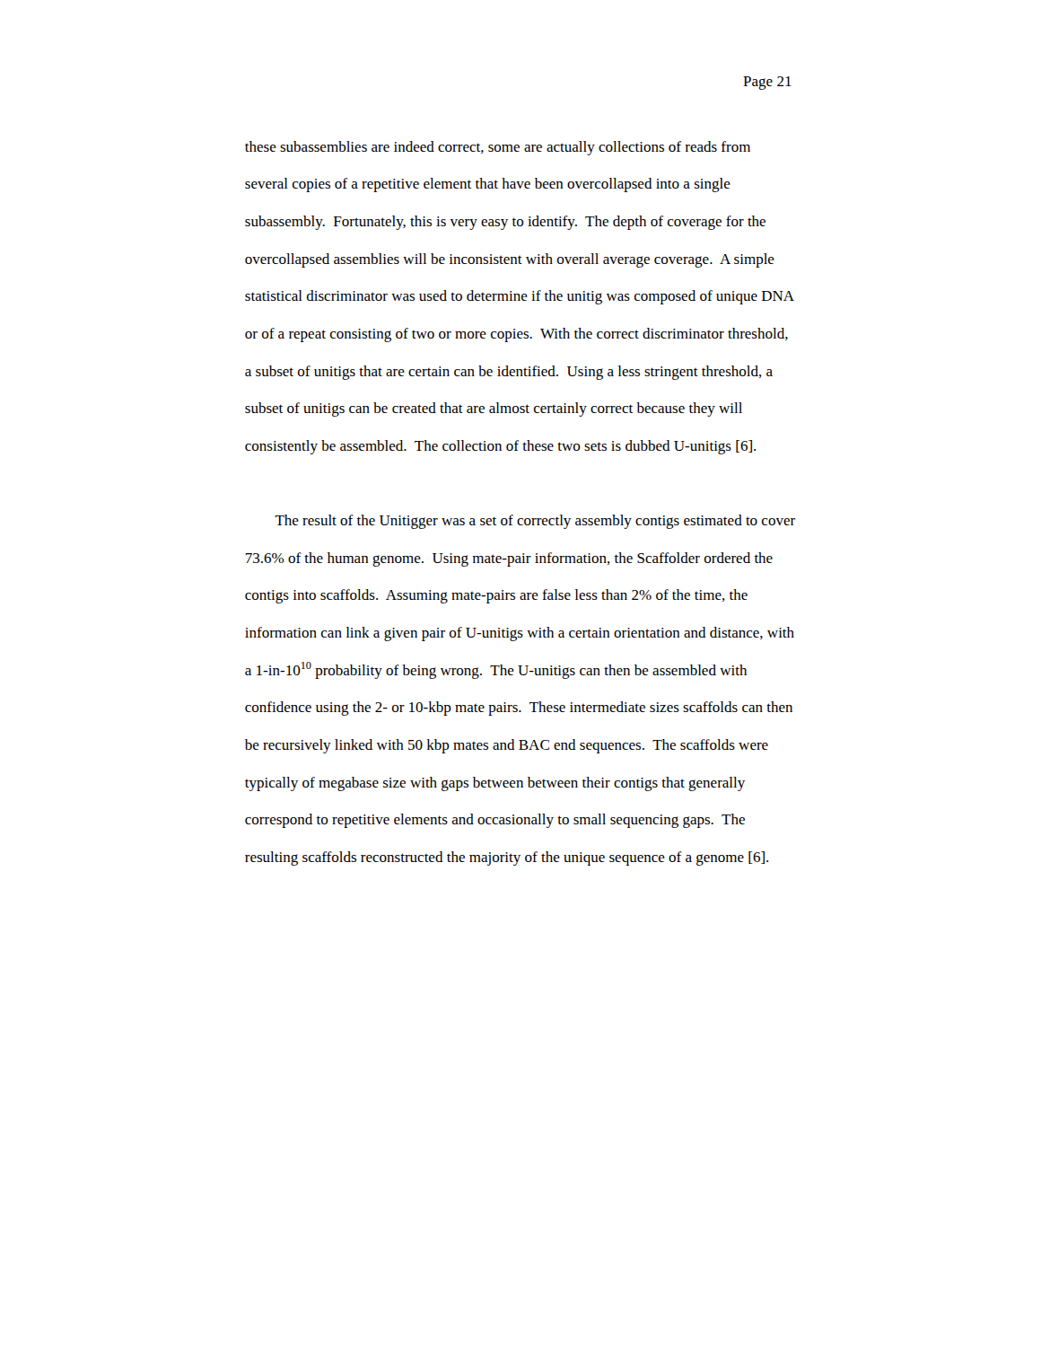Page 21
these subassemblies are indeed correct, some are actually collections of reads from several copies of a repetitive element that have been overcollapsed into a single subassembly. Fortunately, this is very easy to identify. The depth of coverage for the overcollapsed assemblies will be inconsistent with overall average coverage. A simple statistical discriminator was used to determine if the unitig was composed of unique DNA or of a repeat consisting of two or more copies. With the correct discriminator threshold, a subset of unitigs that are certain can be identified. Using a less stringent threshold, a subset of unitigs can be created that are almost certainly correct because they will consistently be assembled. The collection of these two sets is dubbed U-unitigs [6].
The result of the Unitigger was a set of correctly assembly contigs estimated to cover 73.6% of the human genome. Using mate-pair information, the Scaffolder ordered the contigs into scaffolds. Assuming mate-pairs are false less than 2% of the time, the information can link a given pair of U-unitigs with a certain orientation and distance, with a 1-in-1010 probability of being wrong. The U-unitigs can then be assembled with confidence using the 2- or 10-kbp mate pairs. These intermediate sizes scaffolds can then be recursively linked with 50 kbp mates and BAC end sequences. The scaffolds were typically of megabase size with gaps between between their contigs that generally correspond to repetitive elements and occasionally to small sequencing gaps. The resulting scaffolds reconstructed the majority of the unique sequence of a genome [6].